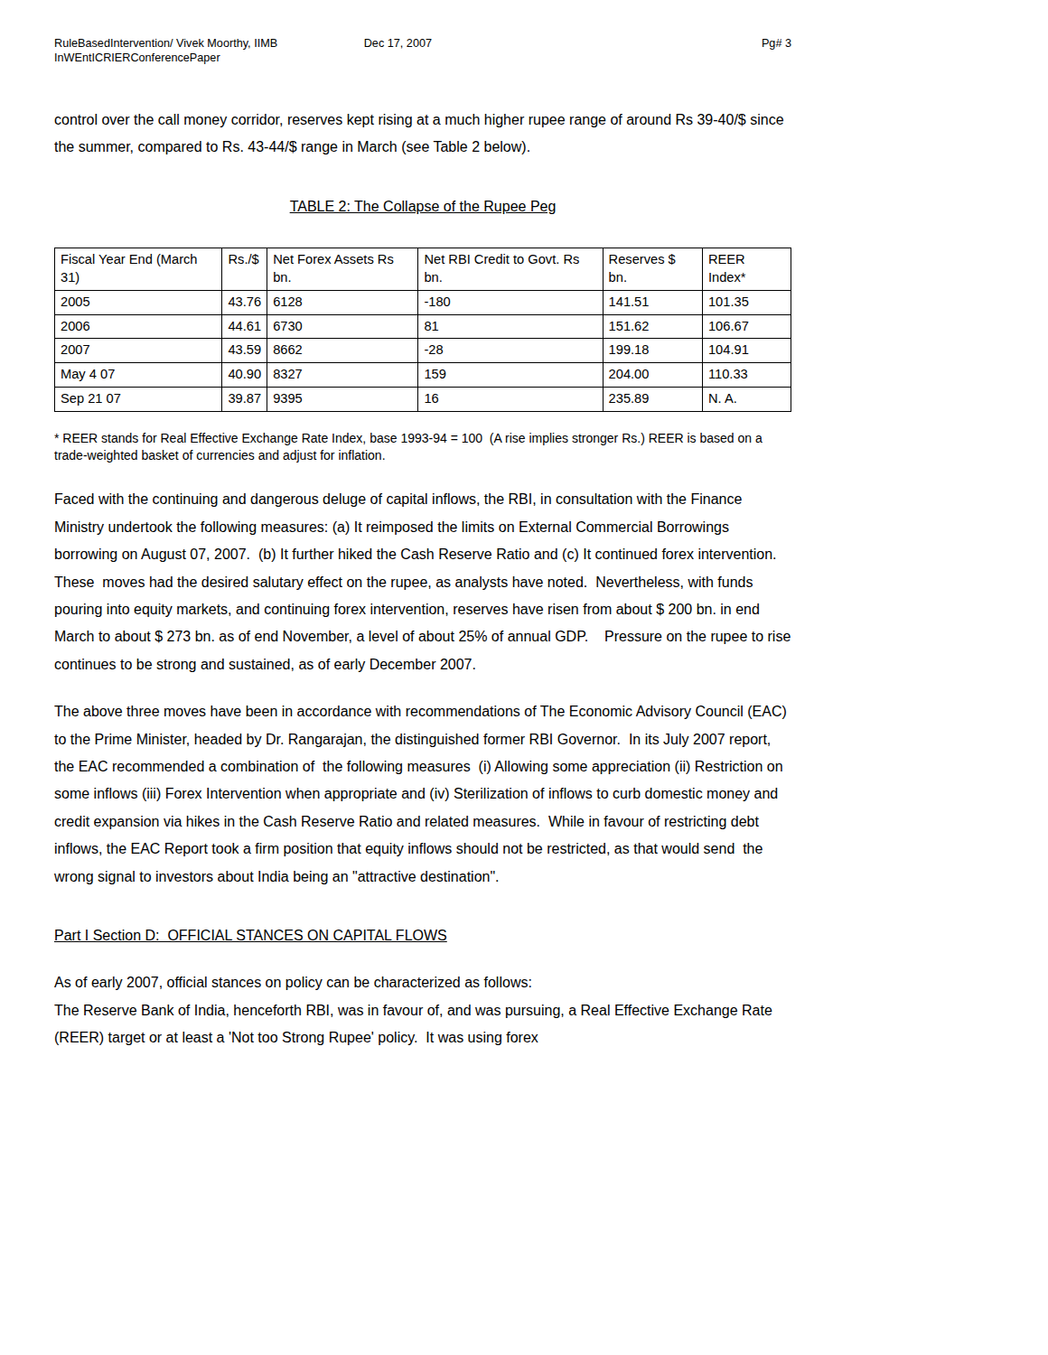RuleBasedIntervention/ Vivek Moorthy, IIMB
InWEntICRIERConferencePaper Dec 17, 2007 Pg# 3
control over the call money corridor, reserves kept rising at a much higher rupee range of around Rs 39-40/$ since the summer, compared to Rs. 43-44/$ range in March (see Table 2 below).
TABLE 2: The Collapse of the Rupee Peg
| Fiscal Year End (March 31) | Rs./$ | Net Forex Assets Rs bn. | Net RBI Credit to Govt. Rs bn. | Reserves $ bn. | REER Index* |
| 2005 | 43.76 | 6128 | -180 | 141.51 | 101.35 |
| 2006 | 44.61 | 6730 | 81 | 151.62 | 106.67 |
| 2007 | 43.59 | 8662 | -28 | 199.18 | 104.91 |
| May 4 07 | 40.90 | 8327 | 159 | 204.00 | 110.33 |
| Sep 21 07 | 39.87 | 9395 | 16 | 235.89 | N. A. |
* REER stands for Real Effective Exchange Rate Index, base 1993-94 = 100 (A rise implies stronger Rs.) REER is based on a trade-weighted basket of currencies and adjust for inflation.
Faced with the continuing and dangerous deluge of capital inflows, the RBI, in consultation with the Finance Ministry undertook the following measures: (a) It reimposed the limits on External Commercial Borrowings borrowing on August 07, 2007. (b) It further hiked the Cash Reserve Ratio and (c) It continued forex intervention. These moves had the desired salutary effect on the rupee, as analysts have noted. Nevertheless, with funds pouring into equity markets, and continuing forex intervention, reserves have risen from about $ 200 bn. in end March to about $ 273 bn. as of end November, a level of about 25% of annual GDP. Pressure on the rupee to rise continues to be strong and sustained, as of early December 2007.
The above three moves have been in accordance with recommendations of The Economic Advisory Council (EAC) to the Prime Minister, headed by Dr. Rangarajan, the distinguished former RBI Governor. In its July 2007 report, the EAC recommended a combination of the following measures (i) Allowing some appreciation (ii) Restriction on some inflows (iii) Forex Intervention when appropriate and (iv) Sterilization of inflows to curb domestic money and credit expansion via hikes in the Cash Reserve Ratio and related measures. While in favour of restricting debt inflows, the EAC Report took a firm position that equity inflows should not be restricted, as that would send the wrong signal to investors about India being an "attractive destination".
Part I Section D: OFFICIAL STANCES ON CAPITAL FLOWS
As of early 2007, official stances on policy can be characterized as follows:
The Reserve Bank of India, henceforth RBI, was in favour of, and was pursuing, a Real Effective Exchange Rate (REER) target or at least a 'Not too Strong Rupee' policy. It was using forex